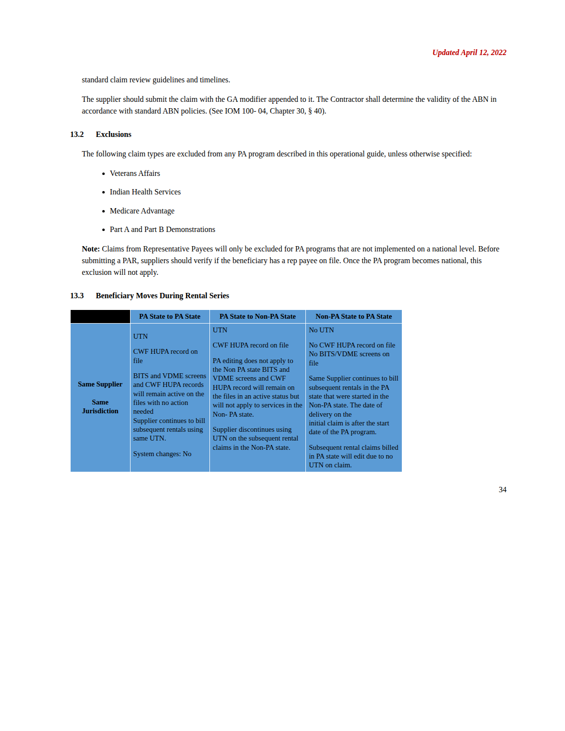Updated April 12, 2022
standard claim review guidelines and timelines.
The supplier should submit the claim with the GA modifier appended to it. The Contractor shall determine the validity of the ABN in accordance with standard ABN policies. (See IOM 100- 04, Chapter 30, § 40).
13.2 Exclusions
The following claim types are excluded from any PA program described in this operational guide, unless otherwise specified:
Veterans Affairs
Indian Health Services
Medicare Advantage
Part A and Part B Demonstrations
Note: Claims from Representative Payees will only be excluded for PA programs that are not implemented on a national level. Before submitting a PAR, suppliers should verify if the beneficiary has a rep payee on file. Once the PA program becomes national, this exclusion will not apply.
13.3 Beneficiary Moves During Rental Series
| | PA State to PA State | PA State to Non-PA State | Non-PA State to PA State |
| --- | --- | --- | --- |
| Same Supplier Same Jurisdiction | UTN CWF HUPA record on file BITS and VDME screens and CWF HUPA records will remain active on the files with no action needed Supplier continues to bill subsequent rentals using same UTN. System changes: No | UTN CWF HUPA record on file PA editing does not apply to the Non PA state BITS and VDME screens and CWF HUPA record will remain on the files in an active status but will not apply to services in the Non- PA state. Supplier discontinues using UTN on the subsequent rental claims in the Non-PA state. | No UTN No CWF HUPA record on file No BITS/VDME screens on file Same Supplier continues to bill subsequent rentals in the PA state that were started in the Non-PA state. The date of delivery on the initial claim is after the start date of the PA program. Subsequent rental claims billed in PA state will edit due to no UTN on claim. |
34